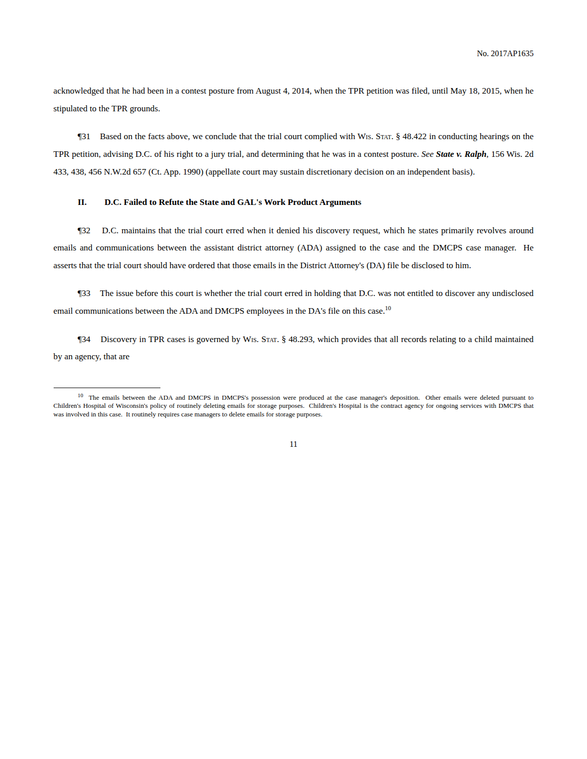No. 2017AP1635
acknowledged that he had been in a contest posture from August 4, 2014, when the TPR petition was filed, until May 18, 2015, when he stipulated to the TPR grounds.
¶31 Based on the facts above, we conclude that the trial court complied with Wis. Stat. § 48.422 in conducting hearings on the TPR petition, advising D.C. of his right to a jury trial, and determining that he was in a contest posture. See State v. Ralph, 156 Wis. 2d 433, 438, 456 N.W.2d 657 (Ct. App. 1990) (appellate court may sustain discretionary decision on an independent basis).
II. D.C. Failed to Refute the State and GAL's Work Product Arguments
¶32 D.C. maintains that the trial court erred when it denied his discovery request, which he states primarily revolves around emails and communications between the assistant district attorney (ADA) assigned to the case and the DMCPS case manager. He asserts that the trial court should have ordered that those emails in the District Attorney's (DA) file be disclosed to him.
¶33 The issue before this court is whether the trial court erred in holding that D.C. was not entitled to discover any undisclosed email communications between the ADA and DMCPS employees in the DA's file on this case.10
¶34 Discovery in TPR cases is governed by Wis. Stat. § 48.293, which provides that all records relating to a child maintained by an agency, that are
10 The emails between the ADA and DMCPS in DMCPS's possession were produced at the case manager's deposition. Other emails were deleted pursuant to Children's Hospital of Wisconsin's policy of routinely deleting emails for storage purposes. Children's Hospital is the contract agency for ongoing services with DMCPS that was involved in this case. It routinely requires case managers to delete emails for storage purposes.
11